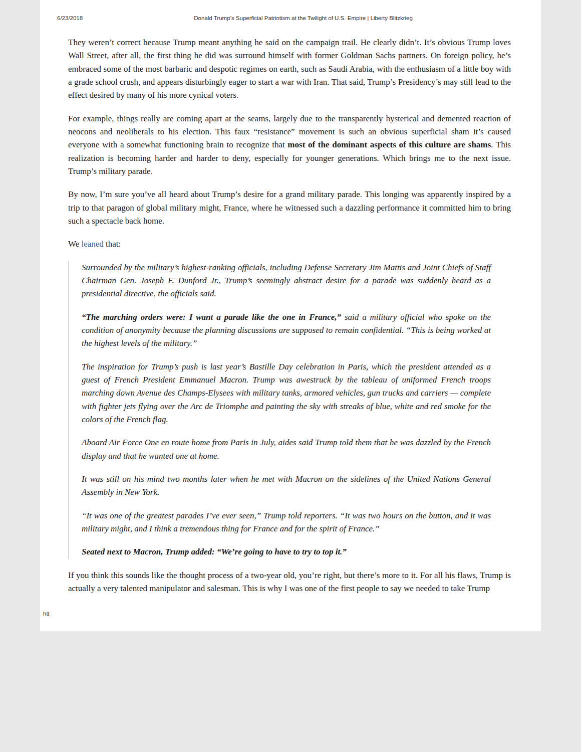6/23/2018 Donald Trump’s Superficial Patriotism at the Twilight of U.S. Empire | Liberty Blitzkrieg
They weren’t correct because Trump meant anything he said on the campaign trail. He clearly didn’t. It’s obvious Trump loves Wall Street, after all, the first thing he did was surround himself with former Goldman Sachs partners. On foreign policy, he’s embraced some of the most barbaric and despotic regimes on earth, such as Saudi Arabia, with the enthusiasm of a little boy with a grade school crush, and appears disturbingly eager to start a war with Iran. That said, Trump’s Presidency’s may still lead to the effect desired by many of his more cynical voters.
For example, things really are coming apart at the seams, largely due to the transparently hysterical and demented reaction of neocons and neoliberals to his election. This faux “resistance” movement is such an obvious superficial sham it’s caused everyone with a somewhat functioning brain to recognize that most of the dominant aspects of this culture are shams. This realization is becoming harder and harder to deny, especially for younger generations. Which brings me to the next issue. Trump’s military parade.
By now, I’m sure you’ve all heard about Trump’s desire for a grand military parade. This longing was apparently inspired by a trip to that paragon of global military might, France, where he witnessed such a dazzling performance it committed him to bring such a spectacle back home.
We leaned that:
Surrounded by the military’s highest-ranking officials, including Defense Secretary Jim Mattis and Joint Chiefs of Staff Chairman Gen. Joseph F. Dunford Jr., Trump’s seemingly abstract desire for a parade was suddenly heard as a presidential directive, the officials said.
“The marching orders were: I want a parade like the one in France,” said a military official who spoke on the condition of anonymity because the planning discussions are supposed to remain confidential. “This is being worked at the highest levels of the military.”
The inspiration for Trump’s push is last year’s Bastille Day celebration in Paris, which the president attended as a guest of French President Emmanuel Macron. Trump was awestruck by the tableau of uniformed French troops marching down Avenue des Champs-Elysees with military tanks, armored vehicles, gun trucks and carriers — complete with fighter jets flying over the Arc de Triomphe and painting the sky with streaks of blue, white and red smoke for the colors of the French flag.
Aboard Air Force One en route home from Paris in July, aides said Trump told them that he was dazzled by the French display and that he wanted one at home.
It was still on his mind two months later when he met with Macron on the sidelines of the United Nations General Assembly in New York.
“It was one of the greatest parades I’ve ever seen,” Trump told reporters. “It was two hours on the button, and it was military might, and I think a tremendous thing for France and for the spirit of France.”
Seated next to Macron, Trump added: “We’re going to have to try to top it.”
If you think this sounds like the thought process of a two-year old, you’re right, but there’s more to it. For all his flaws, Trump is actually a very talented manipulator and salesman. This is why I was one of the first people to say we needed to take Trump
htt